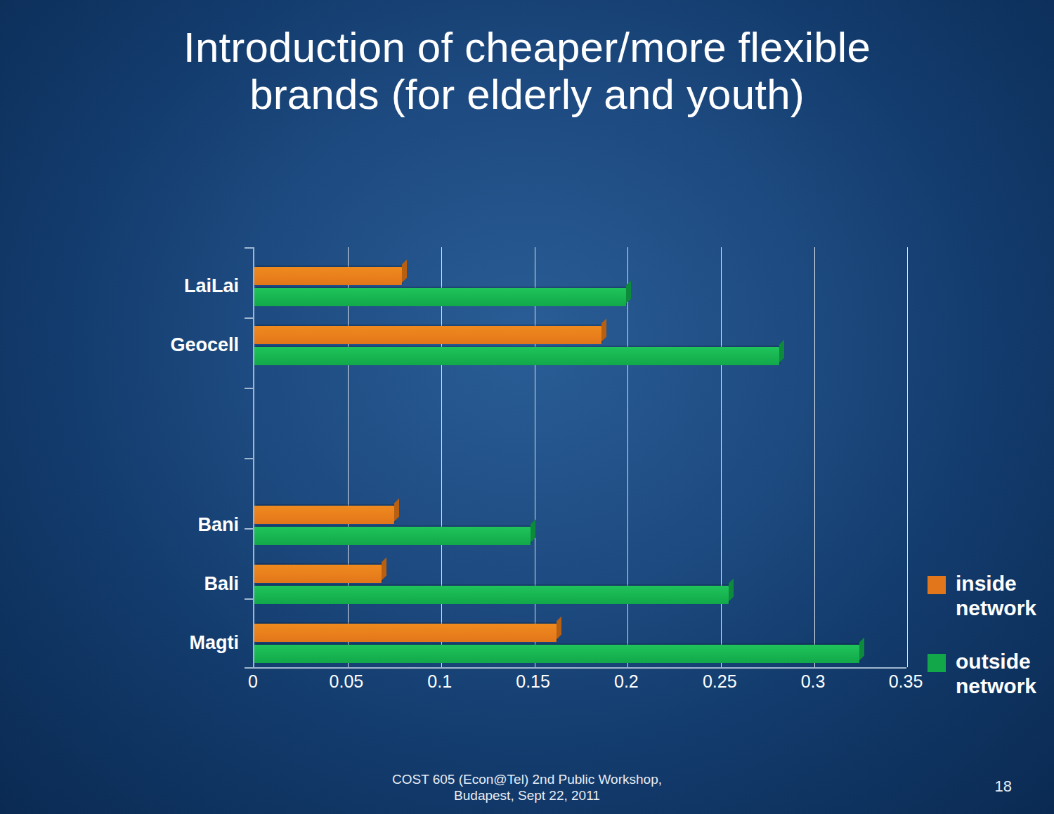Introduction of cheaper/more flexible
brands (for elderly and youth)
LaiLai
Geocell
Bani
Bali
Magti
0 0.05 0.1 0.15 0.2 0.25 0.3 0.35
inside network
outside network
COST 605 (Econ@Tel) 2nd Public Workshop,
Budapest, Sept 22, 2011
18